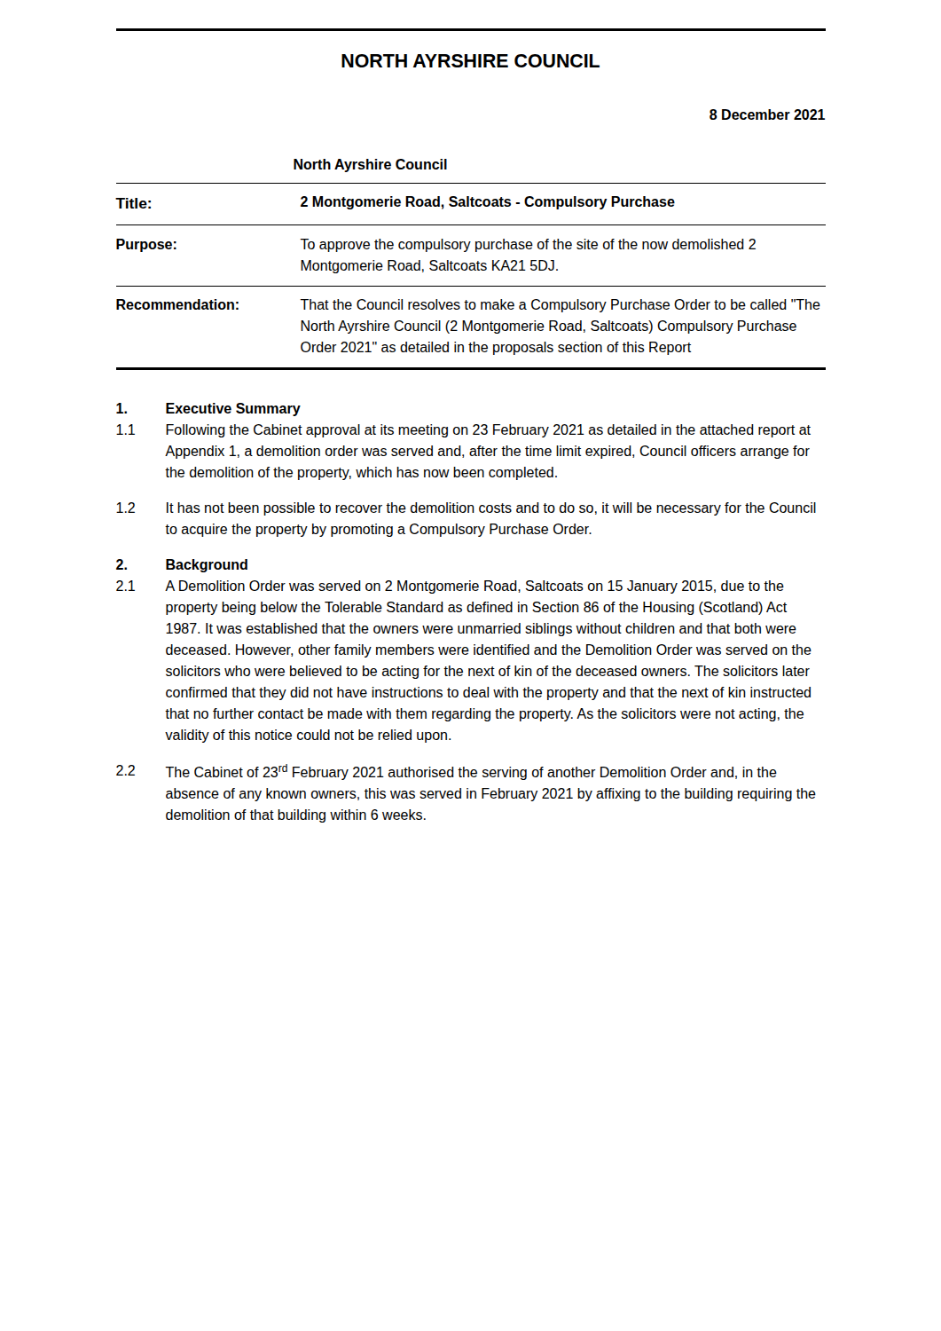NORTH AYRSHIRE COUNCIL
8 December 2021
North Ayrshire Council
| Title: | 2 Montgomerie Road, Saltcoats - Compulsory Purchase |
| Purpose: | To approve the compulsory purchase of the site of the now demolished 2 Montgomerie Road, Saltcoats KA21 5DJ. |
| Recommendation: | That the Council resolves to make a Compulsory Purchase Order to be called "The North Ayrshire Council (2 Montgomerie Road, Saltcoats) Compulsory Purchase Order 2021" as detailed in the proposals section of this Report |
1. Executive Summary
1.1 Following the Cabinet approval at its meeting on 23 February 2021 as detailed in the attached report at Appendix 1, a demolition order was served and, after the time limit expired, Council officers arrange for the demolition of the property, which has now been completed.
1.2 It has not been possible to recover the demolition costs and to do so, it will be necessary for the Council to acquire the property by promoting a Compulsory Purchase Order.
2. Background
2.1 A Demolition Order was served on 2 Montgomerie Road, Saltcoats on 15 January 2015, due to the property being below the Tolerable Standard as defined in Section 86 of the Housing (Scotland) Act 1987. It was established that the owners were unmarried siblings without children and that both were deceased. However, other family members were identified and the Demolition Order was served on the solicitors who were believed to be acting for the next of kin of the deceased owners. The solicitors later confirmed that they did not have instructions to deal with the property and that the next of kin instructed that no further contact be made with them regarding the property. As the solicitors were not acting, the validity of this notice could not be relied upon.
2.2 The Cabinet of 23rd February 2021 authorised the serving of another Demolition Order and, in the absence of any known owners, this was served in February 2021 by affixing to the building requiring the demolition of that building within 6 weeks.